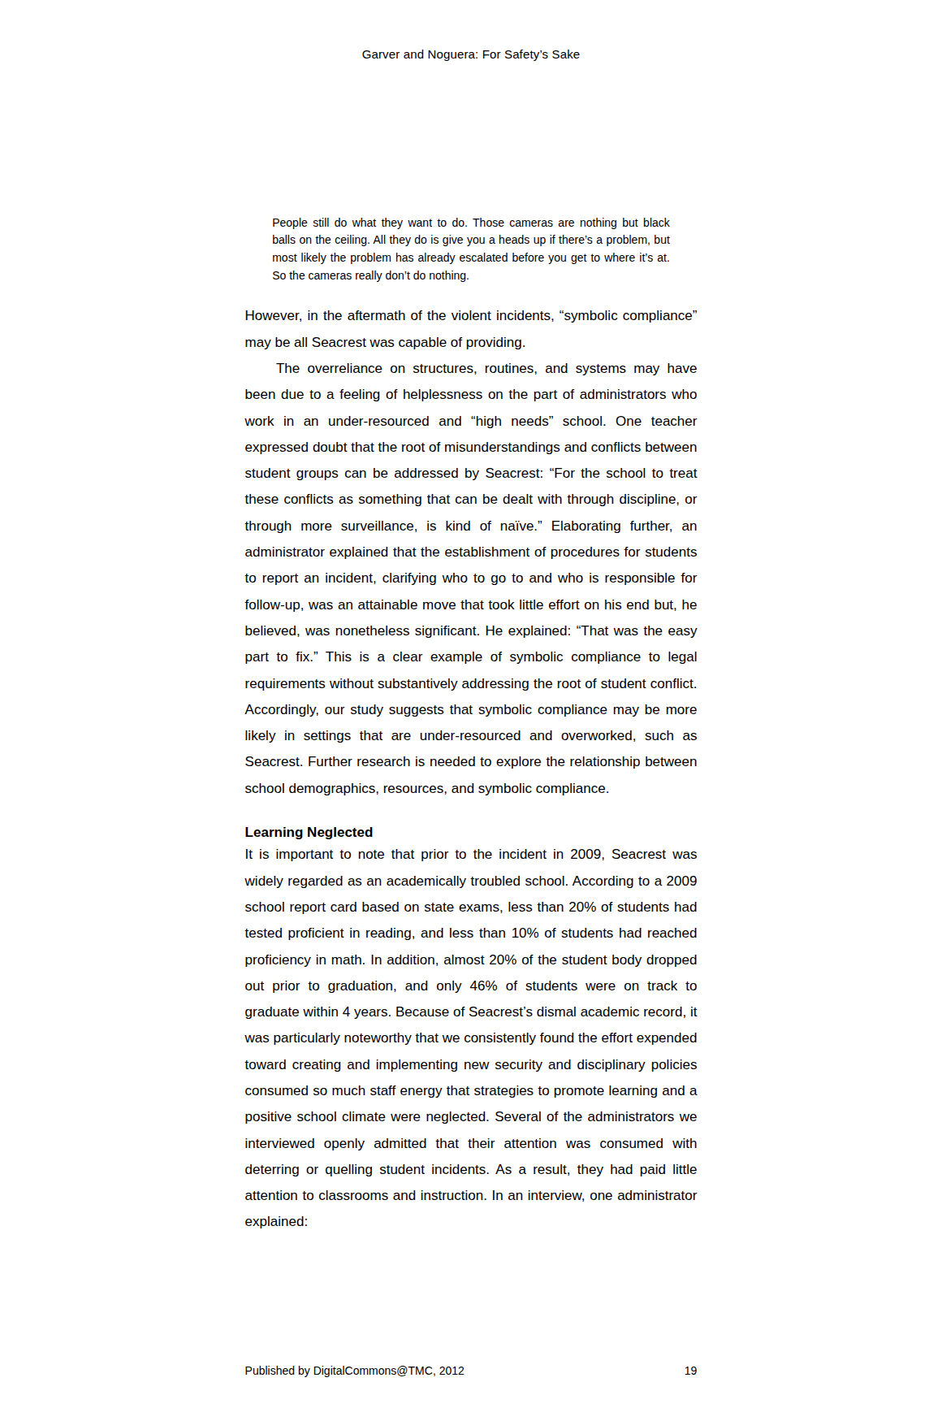Garver and Noguera: For Safety’s Sake
People still do what they want to do. Those cameras are nothing but black balls on the ceiling. All they do is give you a heads up if there’s a problem, but most likely the problem has already escalated before you get to where it’s at. So the cameras really don’t do nothing.
However, in the aftermath of the violent incidents, “symbolic compliance” may be all Seacrest was capable of providing.
The overreliance on structures, routines, and systems may have been due to a feeling of helplessness on the part of administrators who work in an under-resourced and “high needs” school. One teacher expressed doubt that the root of misunderstandings and conflicts between student groups can be addressed by Seacrest: “For the school to treat these conflicts as something that can be dealt with through discipline, or through more surveillance, is kind of naïve.” Elaborating further, an administrator explained that the establishment of procedures for students to report an incident, clarifying who to go to and who is responsible for follow-up, was an attainable move that took little effort on his end but, he believed, was nonetheless significant. He explained: “That was the easy part to fix.” This is a clear example of symbolic compliance to legal requirements without substantively addressing the root of student conflict. Accordingly, our study suggests that symbolic compliance may be more likely in settings that are under-resourced and overworked, such as Seacrest. Further research is needed to explore the relationship between school demographics, resources, and symbolic compliance.
Learning Neglected
It is important to note that prior to the incident in 2009, Seacrest was widely regarded as an academically troubled school. According to a 2009 school report card based on state exams, less than 20% of students had tested proficient in reading, and less than 10% of students had reached proficiency in math. In addition, almost 20% of the student body dropped out prior to graduation, and only 46% of students were on track to graduate within 4 years. Because of Seacrest’s dismal academic record, it was particularly noteworthy that we consistently found the effort expended toward creating and implementing new security and disciplinary policies consumed so much staff energy that strategies to promote learning and a positive school climate were neglected. Several of the administrators we interviewed openly admitted that their attention was consumed with deterring or quelling student incidents. As a result, they had paid little attention to classrooms and instruction. In an interview, one administrator explained:
Published by DigitalCommons@TMC, 2012
19